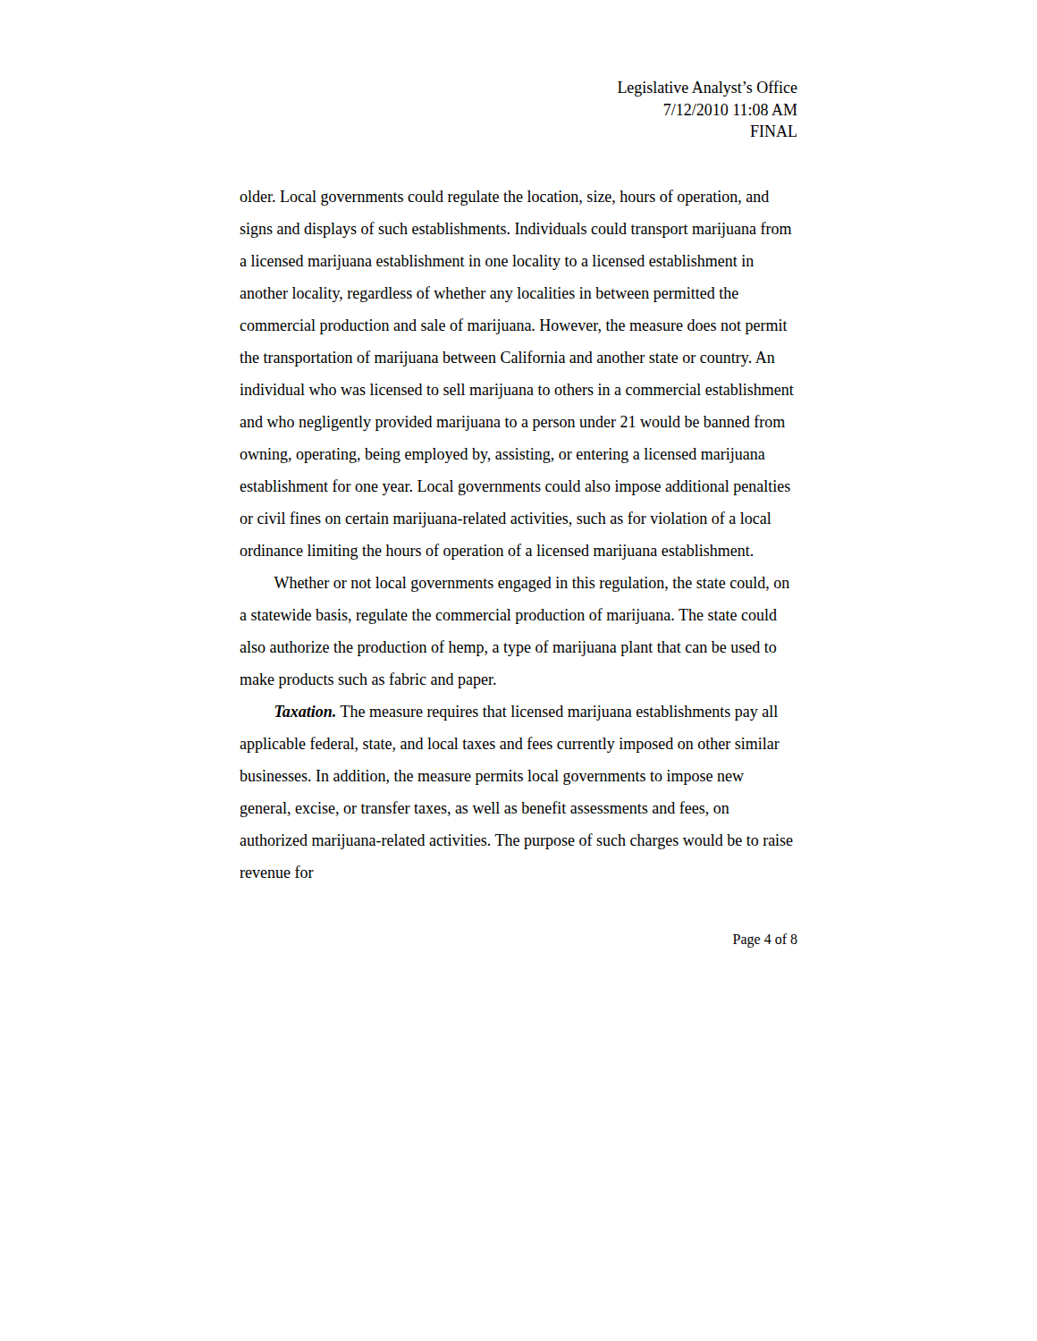Legislative Analyst’s Office
7/12/2010 11:08 AM
FINAL
older. Local governments could regulate the location, size, hours of operation, and signs and displays of such establishments. Individuals could transport marijuana from a licensed marijuana establishment in one locality to a licensed establishment in another locality, regardless of whether any localities in between permitted the commercial production and sale of marijuana. However, the measure does not permit the transportation of marijuana between California and another state or country. An individual who was licensed to sell marijuana to others in a commercial establishment and who negligently provided marijuana to a person under 21 would be banned from owning, operating, being employed by, assisting, or entering a licensed marijuana establishment for one year. Local governments could also impose additional penalties or civil fines on certain marijuana-related activities, such as for violation of a local ordinance limiting the hours of operation of a licensed marijuana establishment.
Whether or not local governments engaged in this regulation, the state could, on a statewide basis, regulate the commercial production of marijuana. The state could also authorize the production of hemp, a type of marijuana plant that can be used to make products such as fabric and paper.
Taxation. The measure requires that licensed marijuana establishments pay all applicable federal, state, and local taxes and fees currently imposed on other similar businesses. In addition, the measure permits local governments to impose new general, excise, or transfer taxes, as well as benefit assessments and fees, on authorized marijuana-related activities. The purpose of such charges would be to raise revenue for
Page 4 of 8